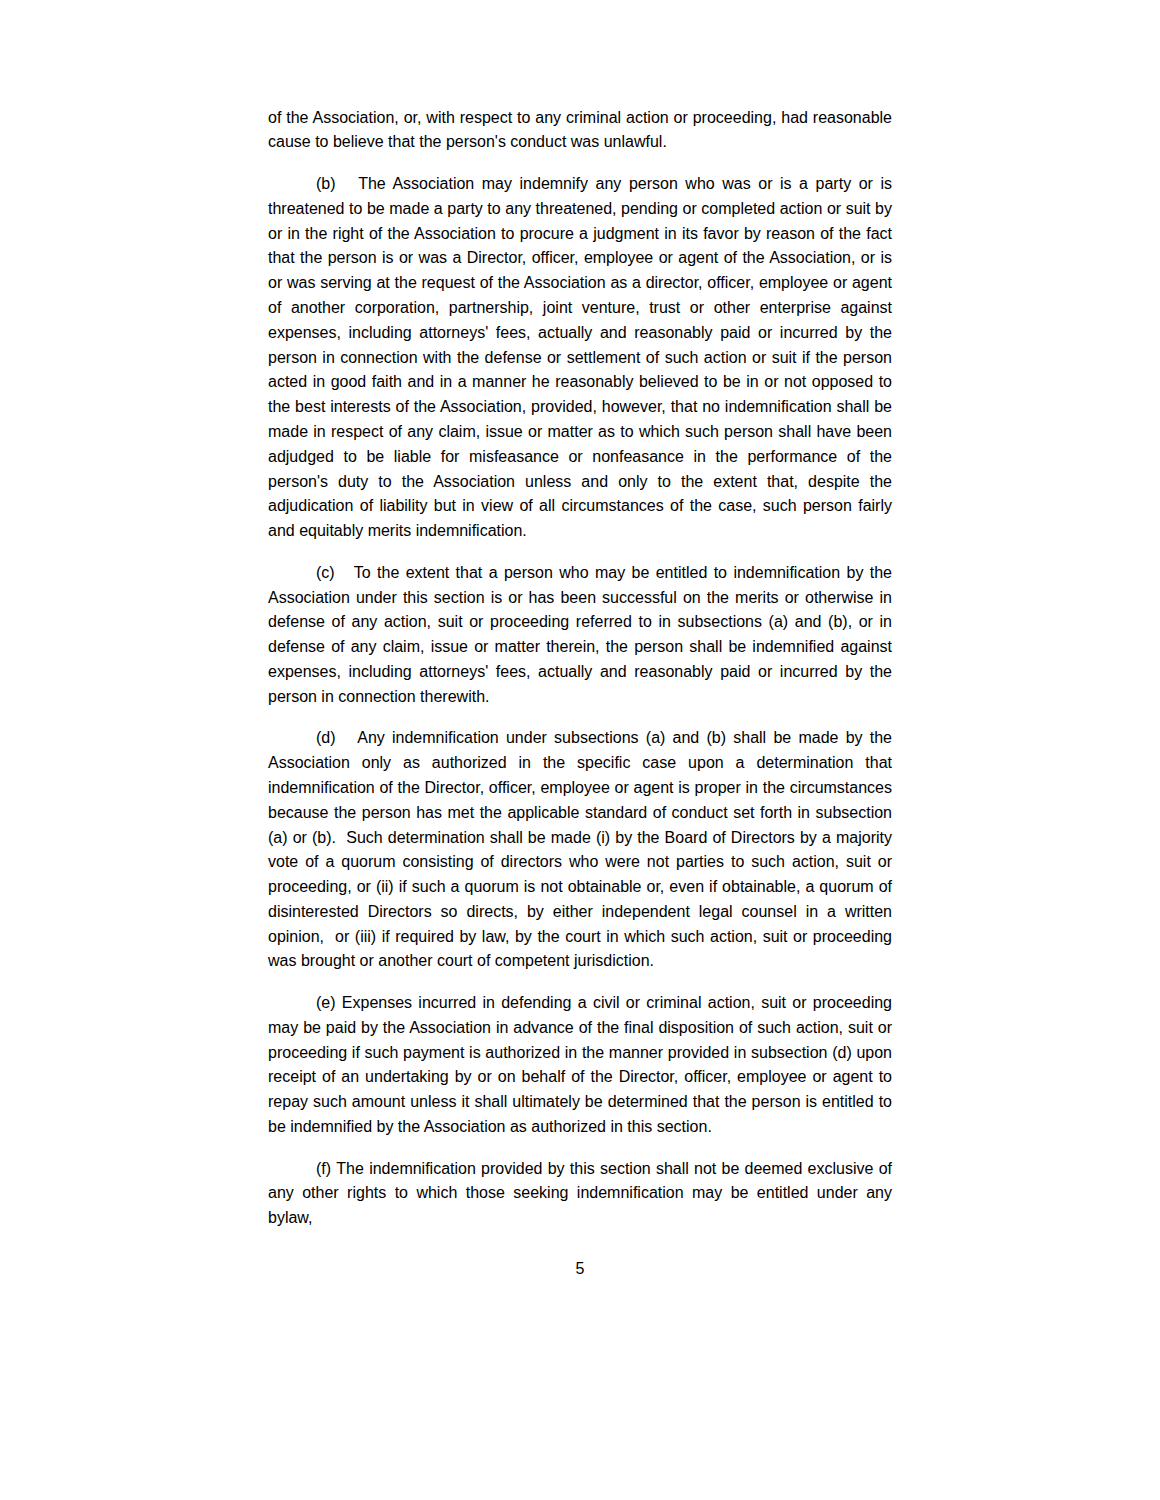of the Association, or, with respect to any criminal action or proceeding, had reasonable cause to believe that the person's conduct was unlawful.
(b) The Association may indemnify any person who was or is a party or is threatened to be made a party to any threatened, pending or completed action or suit by or in the right of the Association to procure a judgment in its favor by reason of the fact that the person is or was a Director, officer, employee or agent of the Association, or is or was serving at the request of the Association as a director, officer, employee or agent of another corporation, partnership, joint venture, trust or other enterprise against expenses, including attorneys' fees, actually and reasonably paid or incurred by the person in connection with the defense or settlement of such action or suit if the person acted in good faith and in a manner he reasonably believed to be in or not opposed to the best interests of the Association, provided, however, that no indemnification shall be made in respect of any claim, issue or matter as to which such person shall have been adjudged to be liable for misfeasance or nonfeasance in the performance of the person's duty to the Association unless and only to the extent that, despite the adjudication of liability but in view of all circumstances of the case, such person fairly and equitably merits indemnification.
(c) To the extent that a person who may be entitled to indemnification by the Association under this section is or has been successful on the merits or otherwise in defense of any action, suit or proceeding referred to in subsections (a) and (b), or in defense of any claim, issue or matter therein, the person shall be indemnified against expenses, including attorneys' fees, actually and reasonably paid or incurred by the person in connection therewith.
(d) Any indemnification under subsections (a) and (b) shall be made by the Association only as authorized in the specific case upon a determination that indemnification of the Director, officer, employee or agent is proper in the circumstances because the person has met the applicable standard of conduct set forth in subsection (a) or (b). Such determination shall be made (i) by the Board of Directors by a majority vote of a quorum consisting of directors who were not parties to such action, suit or proceeding, or (ii) if such a quorum is not obtainable or, even if obtainable, a quorum of disinterested Directors so directs, by either independent legal counsel in a written opinion, or (iii) if required by law, by the court in which such action, suit or proceeding was brought or another court of competent jurisdiction.
(e) Expenses incurred in defending a civil or criminal action, suit or proceeding may be paid by the Association in advance of the final disposition of such action, suit or proceeding if such payment is authorized in the manner provided in subsection (d) upon receipt of an undertaking by or on behalf of the Director, officer, employee or agent to repay such amount unless it shall ultimately be determined that the person is entitled to be indemnified by the Association as authorized in this section.
(f) The indemnification provided by this section shall not be deemed exclusive of any other rights to which those seeking indemnification may be entitled under any bylaw,
5